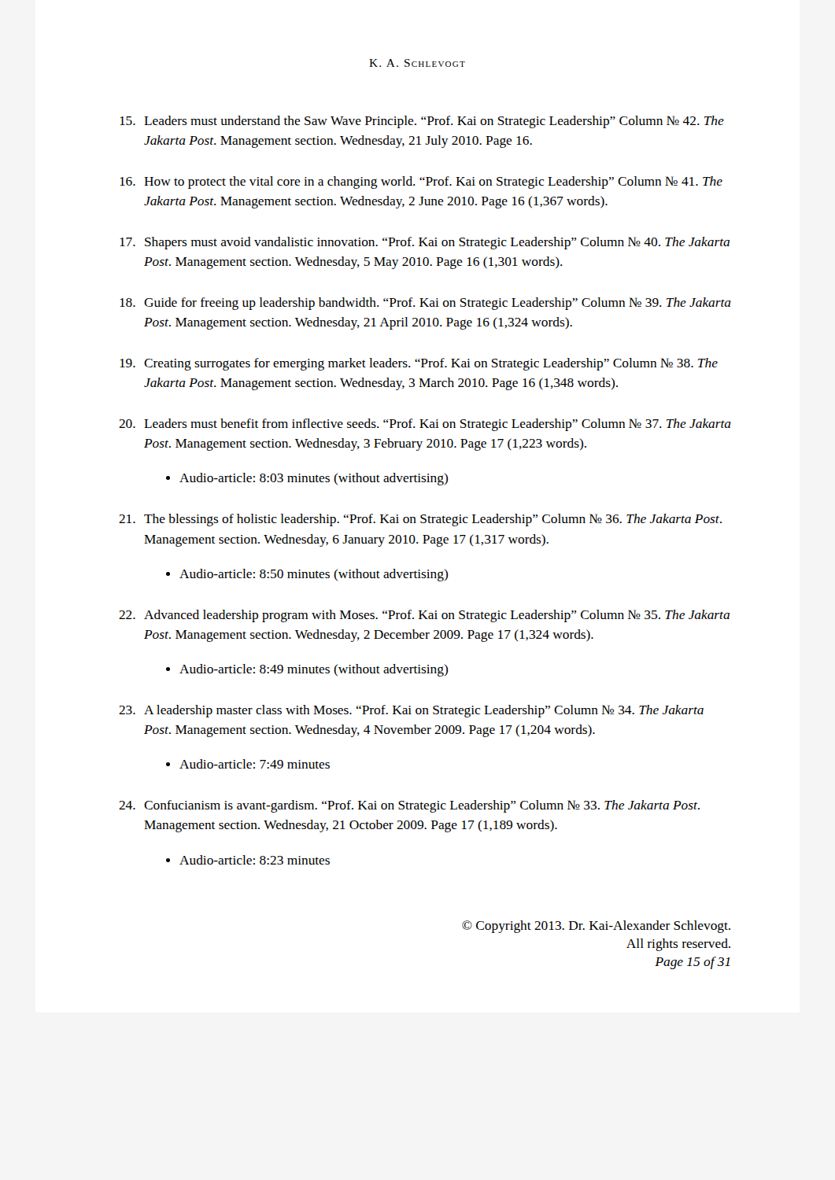K. A. Schlevogt
Leaders must understand the Saw Wave Principle. “Prof. Kai on Strategic Leadership” Column № 42. The Jakarta Post. Management section. Wednesday, 21 July 2010. Page 16.
How to protect the vital core in a changing world. “Prof. Kai on Strategic Leadership” Column № 41. The Jakarta Post. Management section. Wednesday, 2 June 2010. Page 16 (1,367 words).
Shapers must avoid vandalistic innovation. “Prof. Kai on Strategic Leadership” Column № 40. The Jakarta Post. Management section. Wednesday, 5 May 2010. Page 16 (1,301 words).
Guide for freeing up leadership bandwidth. “Prof. Kai on Strategic Leadership” Column № 39. The Jakarta Post. Management section. Wednesday, 21 April 2010. Page 16 (1,324 words).
Creating surrogates for emerging market leaders. “Prof. Kai on Strategic Leadership” Column № 38. The Jakarta Post. Management section. Wednesday, 3 March 2010. Page 16 (1,348 words).
Leaders must benefit from inflective seeds. “Prof. Kai on Strategic Leadership” Column № 37. The Jakarta Post. Management section. Wednesday, 3 February 2010. Page 17 (1,223 words).
Audio-article: 8:03 minutes (without advertising)
The blessings of holistic leadership. “Prof. Kai on Strategic Leadership” Column № 36. The Jakarta Post. Management section. Wednesday, 6 January 2010. Page 17 (1,317 words).
Audio-article: 8:50 minutes (without advertising)
Advanced leadership program with Moses. “Prof. Kai on Strategic Leadership” Column № 35. The Jakarta Post. Management section. Wednesday, 2 December 2009. Page 17 (1,324 words).
Audio-article: 8:49 minutes (without advertising)
A leadership master class with Moses. “Prof. Kai on Strategic Leadership” Column № 34. The Jakarta Post. Management section. Wednesday, 4 November 2009. Page 17 (1,204 words).
Audio-article: 7:49 minutes
Confucianism is avant-gardism. “Prof. Kai on Strategic Leadership” Column № 33. The Jakarta Post. Management section. Wednesday, 21 October 2009. Page 17 (1,189 words).
Audio-article: 8:23 minutes
© Copyright 2013. Dr. Kai-Alexander Schlevogt.
All rights reserved.
Page 15 of 31